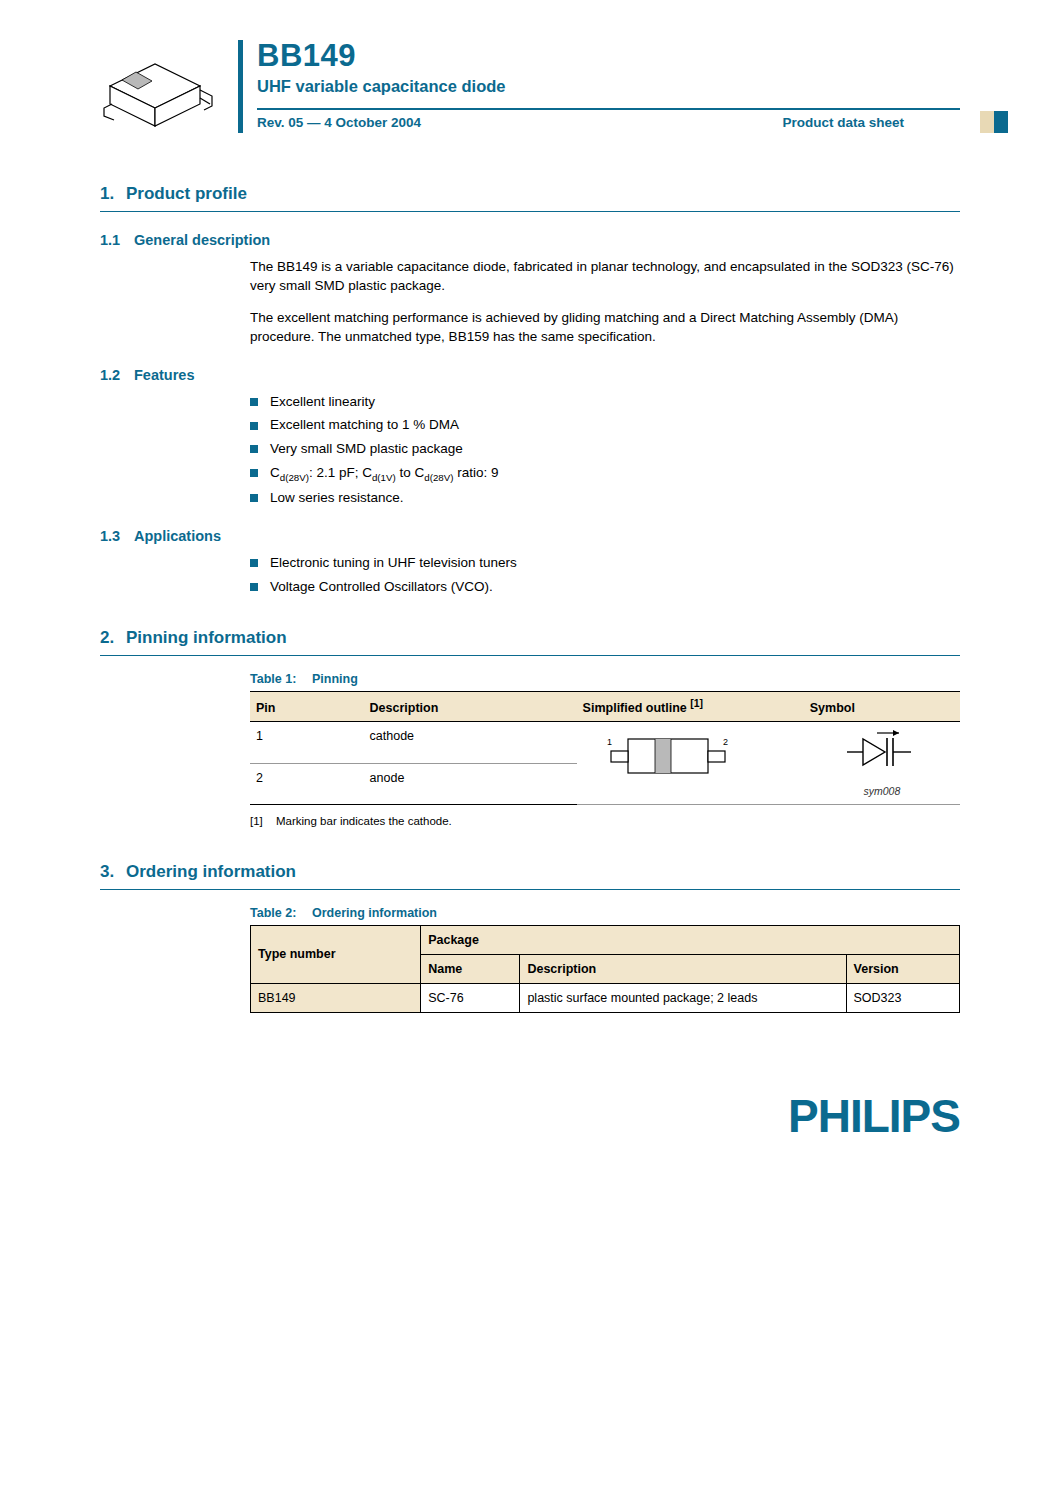BB149
UHF variable capacitance diode
Rev. 05 — 4 October 2004 Product data sheet
1. Product profile
1.1 General description
The BB149 is a variable capacitance diode, fabricated in planar technology, and encapsulated in the SOD323 (SC-76) very small SMD plastic package.
The excellent matching performance is achieved by gliding matching and a Direct Matching Assembly (DMA) procedure. The unmatched type, BB159 has the same specification.
1.2 Features
Excellent linearity
Excellent matching to 1 % DMA
Very small SMD plastic package
Cd(28V): 2.1 pF; Cd(1V) to Cd(28V) ratio: 9
Low series resistance.
1.3 Applications
Electronic tuning in UHF television tuners
Voltage Controlled Oscillators (VCO).
2. Pinning information
Table 1: Pinning
| Pin | Description | Simplified outline [1] | Symbol |
| --- | --- | --- | --- |
| 1 | cathode | 1 2 | sym008 |
| 2 | anode |
[1] Marking bar indicates the cathode.
3. Ordering information
Table 2: Ordering information
| Type number | Package |
| --- | --- |
| Name | Description | Version |
| BB149 | SC-76 | plastic surface mounted package; 2 leads | SOD323 |
PHILIPS